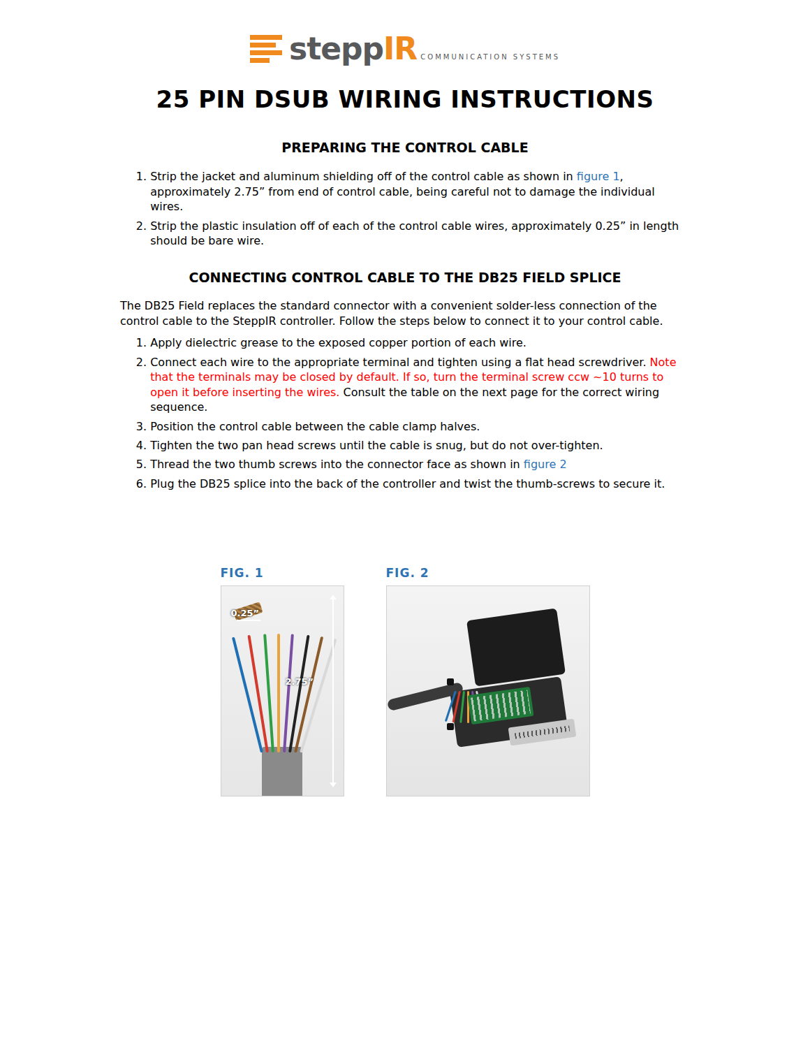steppIR COMMUNICATION SYSTEMS
25 PIN DSUB WIRING INSTRUCTIONS
PREPARING THE CONTROL CABLE
Strip the jacket and aluminum shielding off of the control cable as shown in figure 1, approximately 2.75” from end of control cable, being careful not to damage the individual wires.
Strip the plastic insulation off of each of the control cable wires, approximately 0.25” in length should be bare wire.
CONNECTING CONTROL CABLE TO THE DB25 FIELD SPLICE
The DB25 Field replaces the standard connector with a convenient solder-less connection of the control cable to the SteppIR controller. Follow the steps below to connect it to your control cable.
Apply dielectric grease to the exposed copper portion of each wire.
Connect each wire to the appropriate terminal and tighten using a flat head screwdriver. Note that the terminals may be closed by default. If so, turn the terminal screw ccw ~10 turns to open it before inserting the wires. Consult the table on the next page for the correct wiring sequence.
Position the control cable between the cable clamp halves.
Tighten the two pan head screws until the cable is snug, but do not over-tighten.
Thread the two thumb screws into the connector face as shown in figure 2
Plug the DB25 splice into the back of the controller and twist the thumb-screws to secure it.
FIG. 1
0.25”
2.75”
FIG. 2